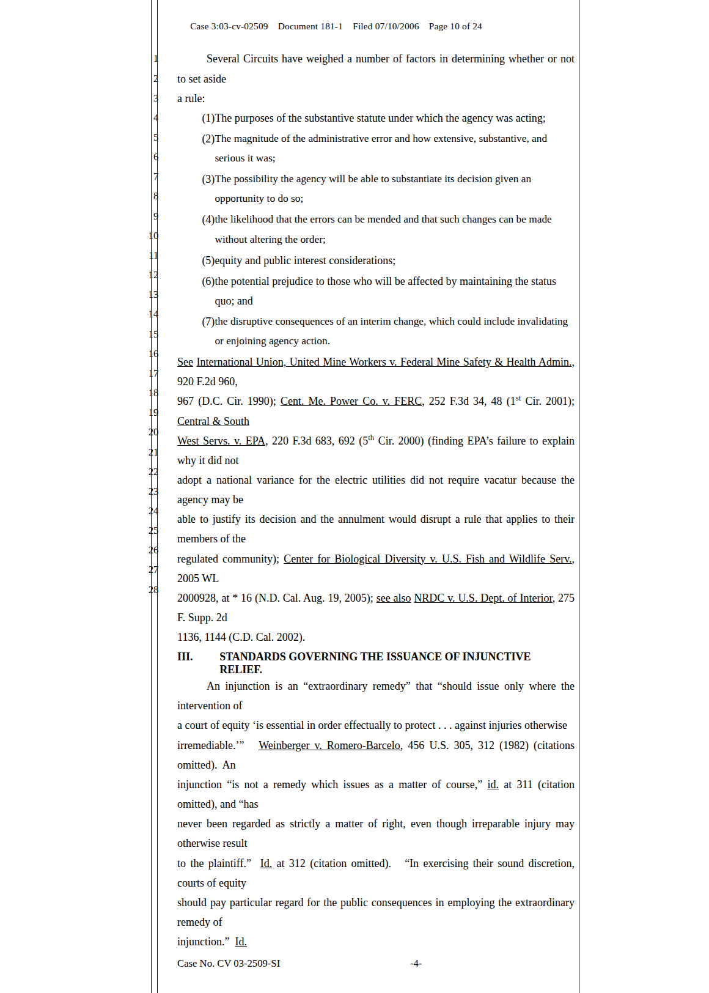Case 3:03-cv-02509 Document 181-1 Filed 07/10/2006 Page 10 of 24
1
2
3
4
5
6
7
8
9
10
11
12
13
14
15
16
17
18
19
20
21
22
23
24
25
26
27
28
Several Circuits have weighed a number of factors in determining whether or not to set aside
a rule:
(1) The purposes of the substantive statute under which the agency was acting;
(2) The magnitude of the administrative error and how extensive, substantive, and serious it was;
(3) The possibility the agency will be able to substantiate its decision given an opportunity to do so;
(4) the likelihood that the errors can be mended and that such changes can be made without altering the order;
(5) equity and public interest considerations;
(6) the potential prejudice to those who will be affected by maintaining the status quo; and
(7) the disruptive consequences of an interim change, which could include invalidating or enjoining agency action.
See International Union, United Mine Workers v. Federal Mine Safety & Health Admin., 920 F.2d 960,
967 (D.C. Cir. 1990); Cent. Me. Power Co. v. FERC, 252 F.3d 34, 48 (1st Cir. 2001); Central & South
West Servs. v. EPA, 220 F.3d 683, 692 (5th Cir. 2000) (finding EPA’s failure to explain why it did not
adopt a national variance for the electric utilities did not require vacatur because the agency may be
able to justify its decision and the annulment would disrupt a rule that applies to their members of the
regulated community); Center for Biological Diversity v. U.S. Fish and Wildlife Serv., 2005 WL
2000928, at * 16 (N.D. Cal. Aug. 19, 2005); see also NRDC v. U.S. Dept. of Interior, 275 F. Supp. 2d
1136, 1144 (C.D. Cal. 2002).
III. STANDARDS GOVERNING THE ISSUANCE OF INJUNCTIVE RELIEF.
An injunction is an “extraordinary remedy” that “should issue only where the intervention of
a court of equity ‘is essential in order effectually to protect . . . against injuries otherwise
irremediable.’” Weinberger v. Romero-Barcelo, 456 U.S. 305, 312 (1982) (citations omitted). An
injunction “is not a remedy which issues as a matter of course,” id. at 311 (citation omitted), and “has
never been regarded as strictly a matter of right, even though irreparable injury may otherwise result
to the plaintiff.” Id. at 312 (citation omitted). “In exercising their sound discretion, courts of equity
should pay particular regard for the public consequences in employing the extraordinary remedy of
injunction.” Id.
Case No. CV 03-2509-SI
-4-